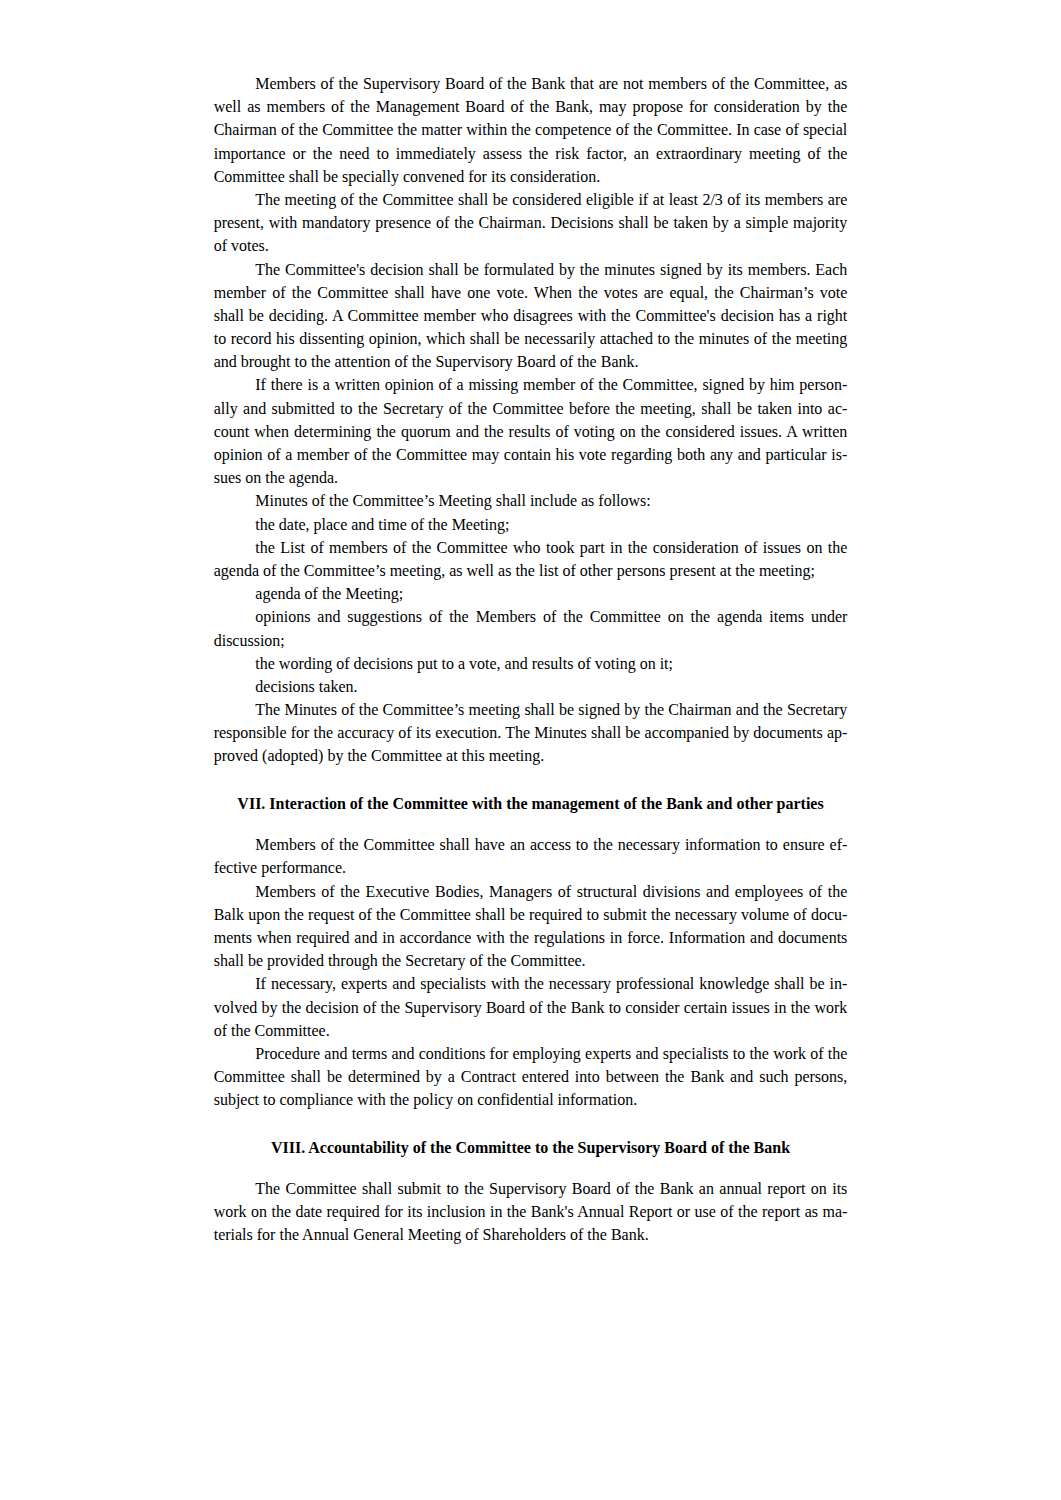Members of the Supervisory Board of the Bank that are not members of the Committee, as well as members of the Management Board of the Bank, may propose for consideration by the Chairman of the Committee the matter within the competence of the Committee. In case of special importance or the need to immediately assess the risk factor, an extraordinary meeting of the Committee shall be specially convened for its consideration.
The meeting of the Committee shall be considered eligible if at least 2/3 of its members are present, with mandatory presence of the Chairman. Decisions shall be taken by a simple majority of votes.
The Committee's decision shall be formulated by the minutes signed by its members. Each member of the Committee shall have one vote. When the votes are equal, the Chairman’s vote shall be deciding. A Committee member who disagrees with the Committee's decision has a right to record his dissenting opinion, which shall be necessarily attached to the minutes of the meeting and brought to the attention of the Supervisory Board of the Bank.
If there is a written opinion of a missing member of the Committee, signed by him personally and submitted to the Secretary of the Committee before the meeting, shall be taken into account when determining the quorum and the results of voting on the considered issues. A written opinion of a member of the Committee may contain his vote regarding both any and particular issues on the agenda.
Minutes of the Committee’s Meeting shall include as follows:
the date, place and time of the Meeting;
the List of members of the Committee who took part in the consideration of issues on the agenda of the Committee’s meeting, as well as the list of other persons present at the meeting;
agenda of the Meeting;
opinions and suggestions of the Members of the Committee on the agenda items under discussion;
the wording of decisions put to a vote, and results of voting on it;
decisions taken.
The Minutes of the Committee’s meeting shall be signed by the Chairman and the Secretary responsible for the accuracy of its execution. The Minutes shall be accompanied by documents approved (adopted) by the Committee at this meeting.
VII. Interaction of the Committee with the management of the Bank and other parties
Members of the Committee shall have an access to the necessary information to ensure effective performance.
Members of the Executive Bodies, Managers of structural divisions and employees of the Balk upon the request of the Committee shall be required to submit the necessary volume of documents when required and in accordance with the regulations in force. Information and documents shall be provided through the Secretary of the Committee.
If necessary, experts and specialists with the necessary professional knowledge shall be involved by the decision of the Supervisory Board of the Bank to consider certain issues in the work of the Committee.
Procedure and terms and conditions for employing experts and specialists to the work of the Committee shall be determined by a Contract entered into between the Bank and such persons, subject to compliance with the policy on confidential information.
VIII. Accountability of the Committee to the Supervisory Board of the Bank
The Committee shall submit to the Supervisory Board of the Bank an annual report on its work on the date required for its inclusion in the Bank's Annual Report or use of the report as materials for the Annual General Meeting of Shareholders of the Bank.